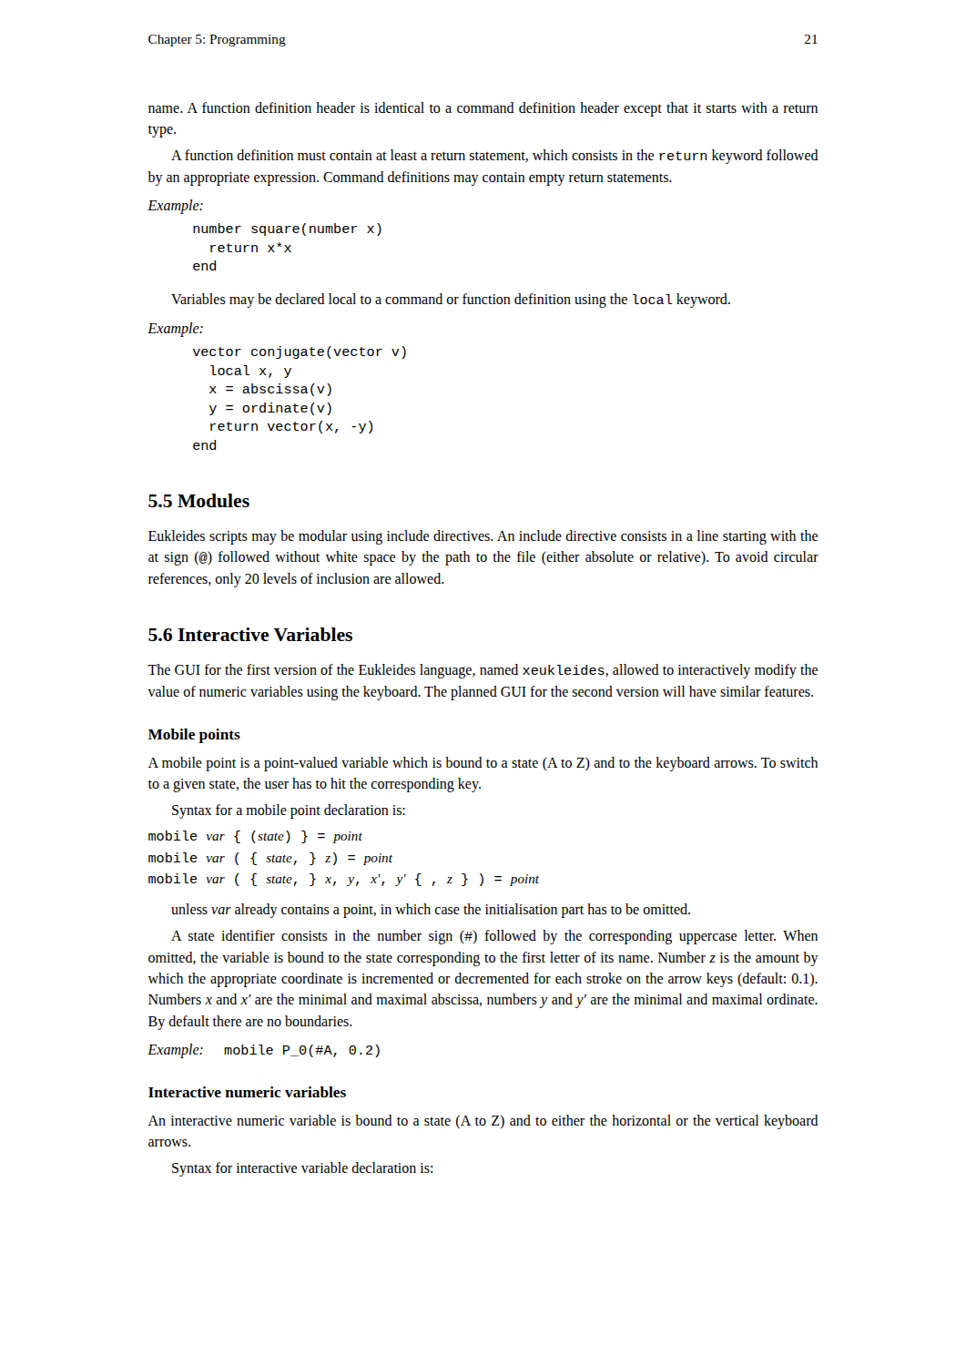Chapter 5: Programming 21
name. A function definition header is identical to a command definition header except that it starts with a return type.
A function definition must contain at least a return statement, which consists in the return keyword followed by an appropriate expression. Command definitions may contain empty return statements.
Example:
number square(number x)
  return x*x
end
Variables may be declared local to a command or function definition using the local keyword.
Example:
vector conjugate(vector v)
  local x, y
  x = abscissa(v)
  y = ordinate(v)
  return vector(x, -y)
end
5.5 Modules
Eukleides scripts may be modular using include directives. An include directive consists in a line starting with the at sign (@) followed without white space by the path to the file (either absolute or relative). To avoid circular references, only 20 levels of inclusion are allowed.
5.6 Interactive Variables
The GUI for the first version of the Eukleides language, named xeukleides, allowed to interactively modify the value of numeric variables using the keyboard. The planned GUI for the second version will have similar features.
Mobile points
A mobile point is a point-valued variable which is bound to a state (A to Z) and to the keyboard arrows. To switch to a given state, the user has to hit the corresponding key.
Syntax for a mobile point declaration is:
mobile var { (state) } = point
mobile var ( { state, } z) = point
mobile var ( { state, } x, y, x', y' { , z } ) = point
unless var already contains a point, in which case the initialisation part has to be omitted.
A state identifier consists in the number sign (#) followed by the corresponding uppercase letter. When omitted, the variable is bound to the state corresponding to the first letter of its name. Number z is the amount by which the appropriate coordinate is incremented or decremented for each stroke on the arrow keys (default: 0.1). Numbers x and x′ are the minimal and maximal abscissa, numbers y and y′ are the minimal and maximal ordinate. By default there are no boundaries.
Example: mobile P_0(#A, 0.2)
Interactive numeric variables
An interactive numeric variable is bound to a state (A to Z) and to either the horizontal or the vertical keyboard arrows.
Syntax for interactive variable declaration is: